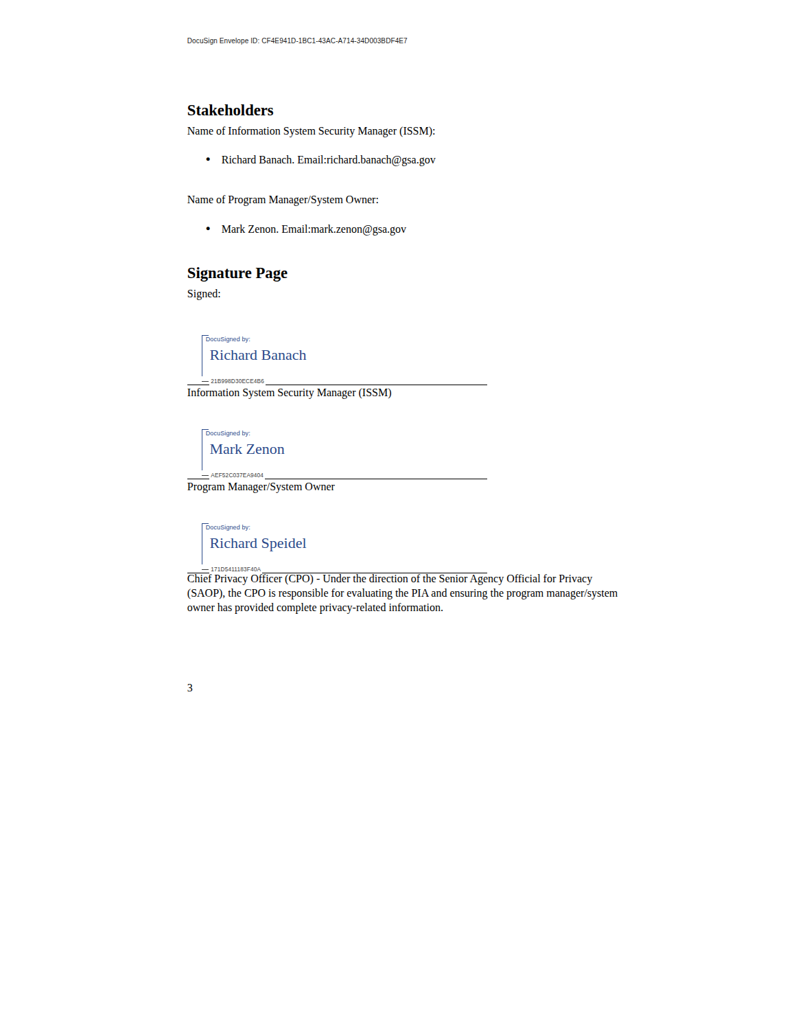DocuSign Envelope ID: CF4E941D-1BC1-43AC-A714-34D003BDF4E7
Stakeholders
Name of Information System Security Manager (ISSM):
Richard Banach. Email:richard.banach@gsa.gov
Name of Program Manager/System Owner:
Mark Zenon. Email:mark.zenon@gsa.gov
Signature Page
Signed:
DocuSigned by:
Richard Banach
21B998D30ECE4B6
Information System Security Manager (ISSM)
DocuSigned by:
Mark Zenon
AEF52C037EA9404
Program Manager/System Owner
DocuSigned by:
Richard Speidel
171D5411183F40A
Chief Privacy Officer (CPO) - Under the direction of the Senior Agency Official for Privacy (SAOP), the CPO is responsible for evaluating the PIA and ensuring the program manager/system owner has provided complete privacy-related information.
3